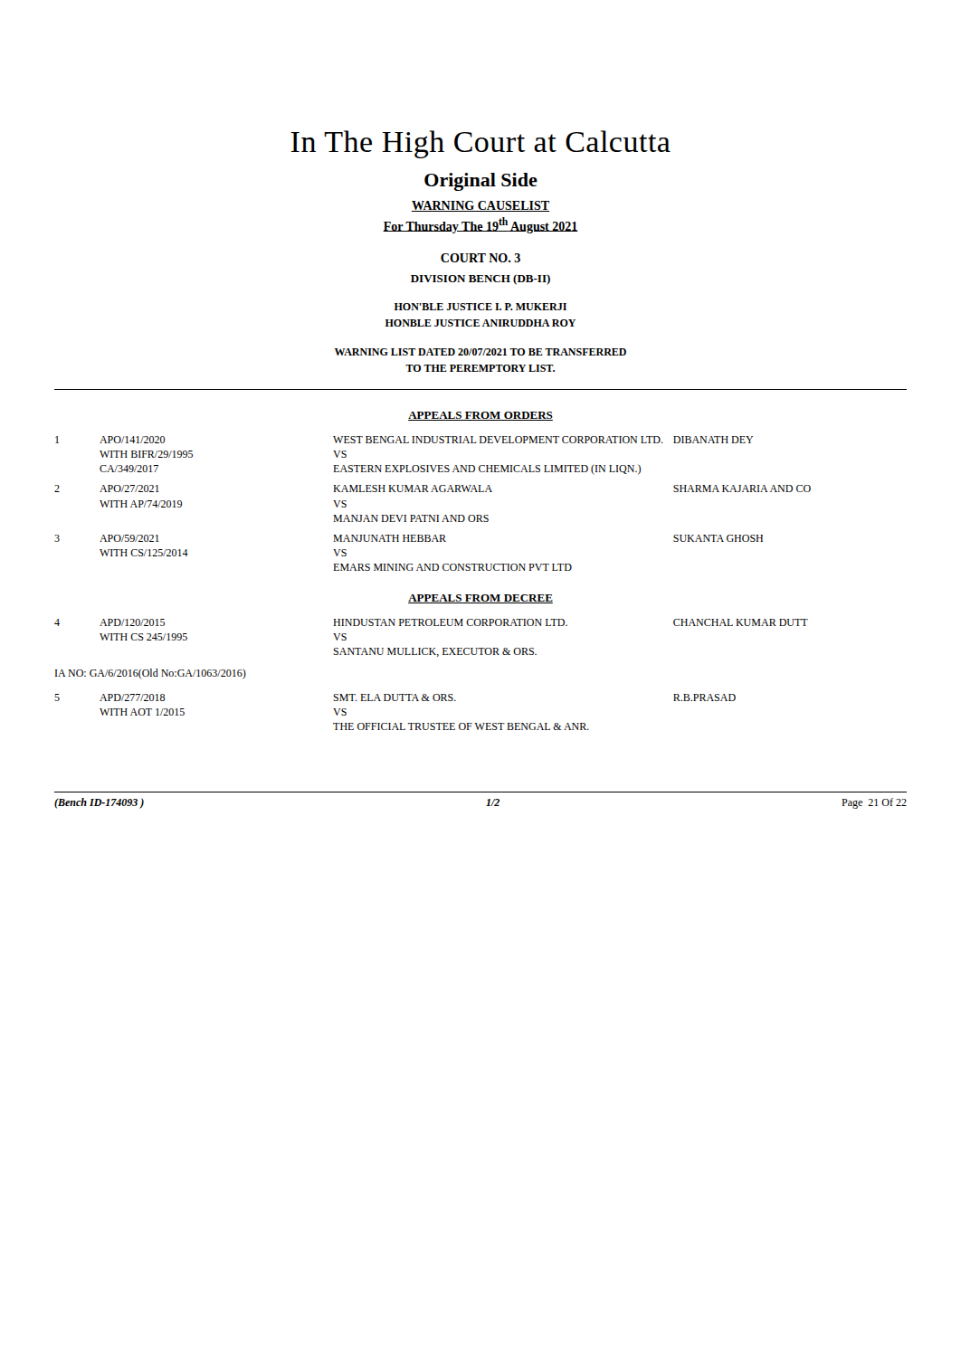In The High Court at Calcutta
Original Side
WARNING CAUSELIST
For Thursday The 19th August 2021
COURT NO. 3
DIVISION BENCH (DB-II)
HON'BLE JUSTICE I. P. MUKERJI
HONBLE JUSTICE ANIRUDDHA ROY
WARNING LIST DATED 20/07/2021 TO BE TRANSFERRED
TO THE PEREMPTORY LIST.
APPEALS FROM ORDERS
| 1 | APO/141/2020 WITH BIFR/29/1995 CA/349/2017 | WEST BENGAL INDUSTRIAL DEVELOPMENT CORPORATION LTD. VS EASTERN EXPLOSIVES AND CHEMICALS LIMITED (IN LIQN.) | DIBANATH DEY |
| 2 | APO/27/2021 WITH AP/74/2019 | KAMLESH KUMAR AGARWALA VS MANJAN DEVI PATNI AND ORS | SHARMA KAJARIA AND CO |
| 3 | APO/59/2021 WITH CS/125/2014 | MANJUNATH HEBBAR VS EMARS MINING AND CONSTRUCTION PVT LTD | SUKANTA GHOSH |
APPEALS FROM DECREE
| 4 | APD/120/2015 WITH CS 245/1995 | HINDUSTAN PETROLEUM CORPORATION LTD. VS SANTANU MULLICK, EXECUTOR & ORS. | CHANCHAL KUMAR DUTT |
IA NO: GA/6/2016(Old No:GA/1063/2016)
| 5 | APD/277/2018 WITH AOT 1/2015 | SMT. ELA DUTTA & ORS. VS THE OFFICIAL TRUSTEE OF WEST BENGAL & ANR. | R.B.PRASAD |
(Bench ID-174093 ) 1/2 Page 21 Of 22